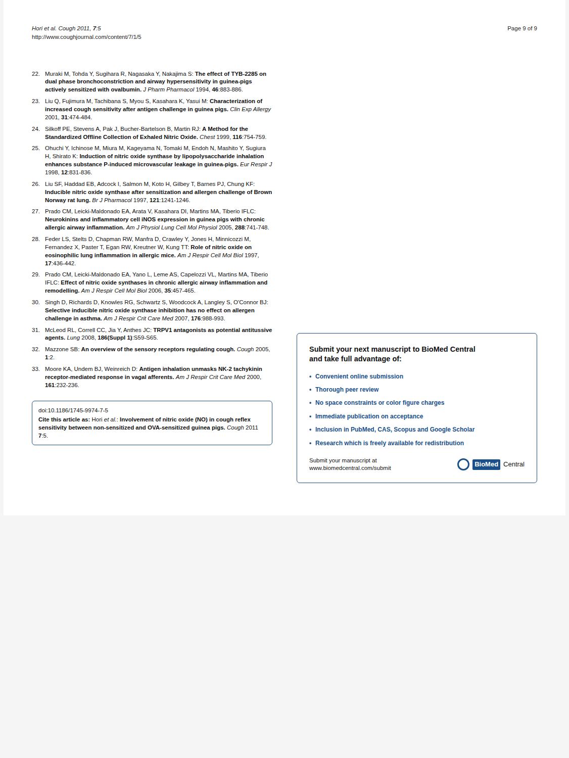Hori et al. Cough 2011, 7:5
http://www.coughjournal.com/content/7/1/5
Page 9 of 9
Muraki M, Tohda Y, Sugihara R, Nagasaka Y, Nakajima S: The effect of TYB-2285 on dual phase bronchoconstriction and airway hypersensitivity in guinea-pigs actively sensitized with ovalbumin. J Pharm Pharmacol 1994, 46:883-886.
Liu Q, Fujimura M, Tachibana S, Myou S, Kasahara K, Yasui M: Characterization of increased cough sensitivity after antigen challenge in guinea pigs. Clin Exp Allergy 2001, 31:474-484.
Silkoff PE, Stevens A, Pak J, Bucher-Bartelson B, Martin RJ: A Method for the Standardized Offline Collection of Exhaled Nitric Oxide. Chest 1999, 116:754-759.
Ohuchi Y, Ichinose M, Miura M, Kageyama N, Tomaki M, Endoh N, Mashito Y, Sugiura H, Shirato K: Induction of nitric oxide synthase by lipopolysaccharide inhalation enhances substance P-induced microvascular leakage in guinea-pigs. Eur Respir J 1998, 12:831-836.
Liu SF, Haddad EB, Adcock I, Salmon M, Koto H, Gilbey T, Barnes PJ, Chung KF: Inducible nitric oxide synthase after sensitization and allergen challenge of Brown Norway rat lung. Br J Pharmacol 1997, 121:1241-1246.
Prado CM, Leicki-Maldonado EA, Arata V, Kasahara DI, Martins MA, Tiberio IFLC: Neurokinins and inflammatory cell iNOS expression in guinea pigs with chronic allergic airway inflammation. Am J Physiol Lung Cell Mol Physiol 2005, 288:741-748.
Feder LS, Stelts D, Chapman RW, Manfra D, Crawley Y, Jones H, Minnicozzi M, Fernandez X, Paster T, Egan RW, Kreutner W, Kung TT: Role of nitric oxide on eosinophilic lung inflammation in allergic mice. Am J Respir Cell Mol Biol 1997, 17:436-442.
Prado CM, Leicki-Maldonado EA, Yano L, Leme AS, Capelozzi VL, Martins MA, Tiberio IFLC: Effect of nitric oxide synthases in chronic allergic airway inflammation and remodelling. Am J Respir Cell Mol Biol 2006, 35:457-465.
Singh D, Richards D, Knowles RG, Schwartz S, Woodcock A, Langley S, O'Connor BJ: Selective inducible nitric oxide synthase inhibition has no effect on allergen challenge in asthma. Am J Respir Crit Care Med 2007, 176:988-993.
McLeod RL, Correll CC, Jia Y, Anthes JC: TRPV1 antagonists as potential antitussive agents. Lung 2008, 186(Suppl 1):S59-S65.
Mazzone SB: An overview of the sensory receptors regulating cough. Cough 2005, 1:2.
Moore KA, Undem BJ, Weinreich D: Antigen inhalation unmasks NK-2 tachykinin receptor-mediated response in vagal afferents. Am J Respir Crit Care Med 2000, 161:232-236.
doi:10.1186/1745-9974-7-5
Cite this article as: Hori et al.: Involvement of nitric oxide (NO) in cough reflex sensitivity between non-sensitized and OVA-sensitized guinea pigs. Cough 2011 7:5.
Submit your next manuscript to BioMed Central
and take full advantage of:
Convenient online submission
Thorough peer review
No space constraints or color figure charges
Immediate publication on acceptance
Inclusion in PubMed, CAS, Scopus and Google Scholar
Research which is freely available for redistribution
Submit your manuscript at
www.biomedcentral.com/submit
BioMed Central